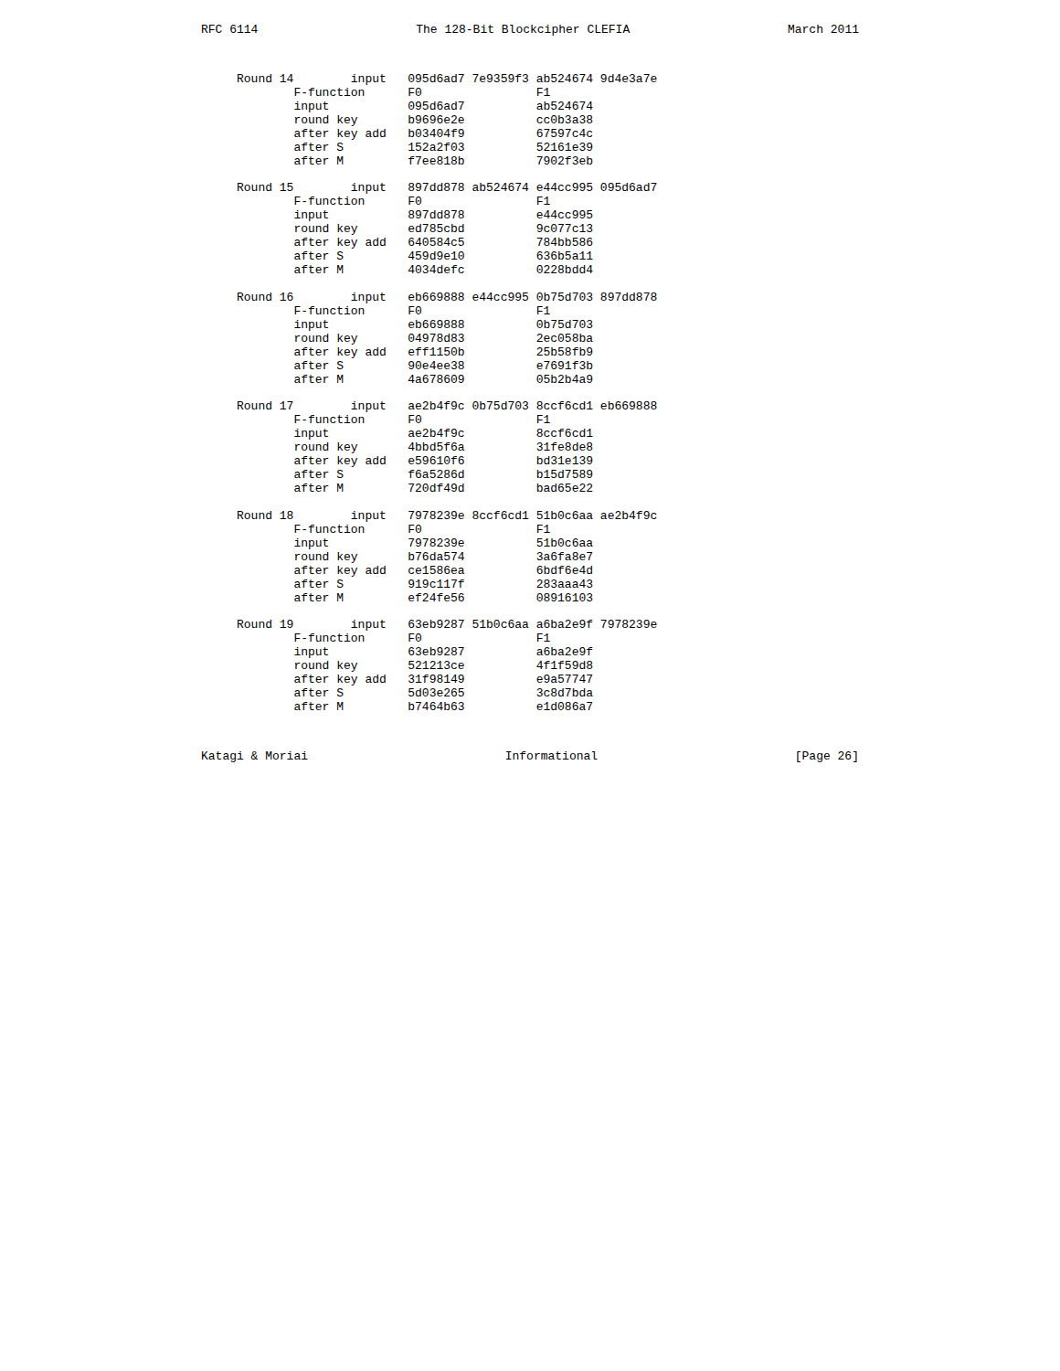RFC 6114 The 128-Bit Blockcipher CLEFIA March 2011
Round 14        input   095d6ad7 7e9359f3 ab524674 9d4e3a7e
        F-function      F0                F1
        input           095d6ad7          ab524674
        round key       b9696e2e          cc0b3a38
        after key add   b03404f9          67597c4c
        after S         152a2f03          52161e39
        after M         f7ee818b          7902f3eb

Round 15        input   897dd878 ab524674 e44cc995 095d6ad7
        F-function      F0                F1
        input           897dd878          e44cc995
        round key       ed785cbd          9c077c13
        after key add   640584c5          784bb586
        after S         459d9e10          636b5a11
        after M         4034defc          0228bdd4

Round 16        input   eb669888 e44cc995 0b75d703 897dd878
        F-function      F0                F1
        input           eb669888          0b75d703
        round key       04978d83          2ec058ba
        after key add   eff1150b          25b58fb9
        after S         90e4ee38          e7691f3b
        after M         4a678609          05b2b4a9

Round 17        input   ae2b4f9c 0b75d703 8ccf6cd1 eb669888
        F-function      F0                F1
        input           ae2b4f9c          8ccf6cd1
        round key       4bbd5f6a          31fe8de8
        after key add   e59610f6          bd31e139
        after S         f6a5286d          b15d7589
        after M         720df49d          bad65e22

Round 18        input   7978239e 8ccf6cd1 51b0c6aa ae2b4f9c
        F-function      F0                F1
        input           7978239e          51b0c6aa
        round key       b76da574          3a6fa8e7
        after key add   ce1586ea          6bdf6e4d
        after S         919c117f          283aaa43
        after M         ef24fe56          08916103

Round 19        input   63eb9287 51b0c6aa a6ba2e9f 7978239e
        F-function      F0                F1
        input           63eb9287          a6ba2e9f
        round key       521213ce          4f1f59d8
        after key add   31f98149          e9a57747
        after S         5d03e265          3c8d7bda
        after M         b7464b63          e1d086a7
Katagi & Moriai Informational [Page 26]